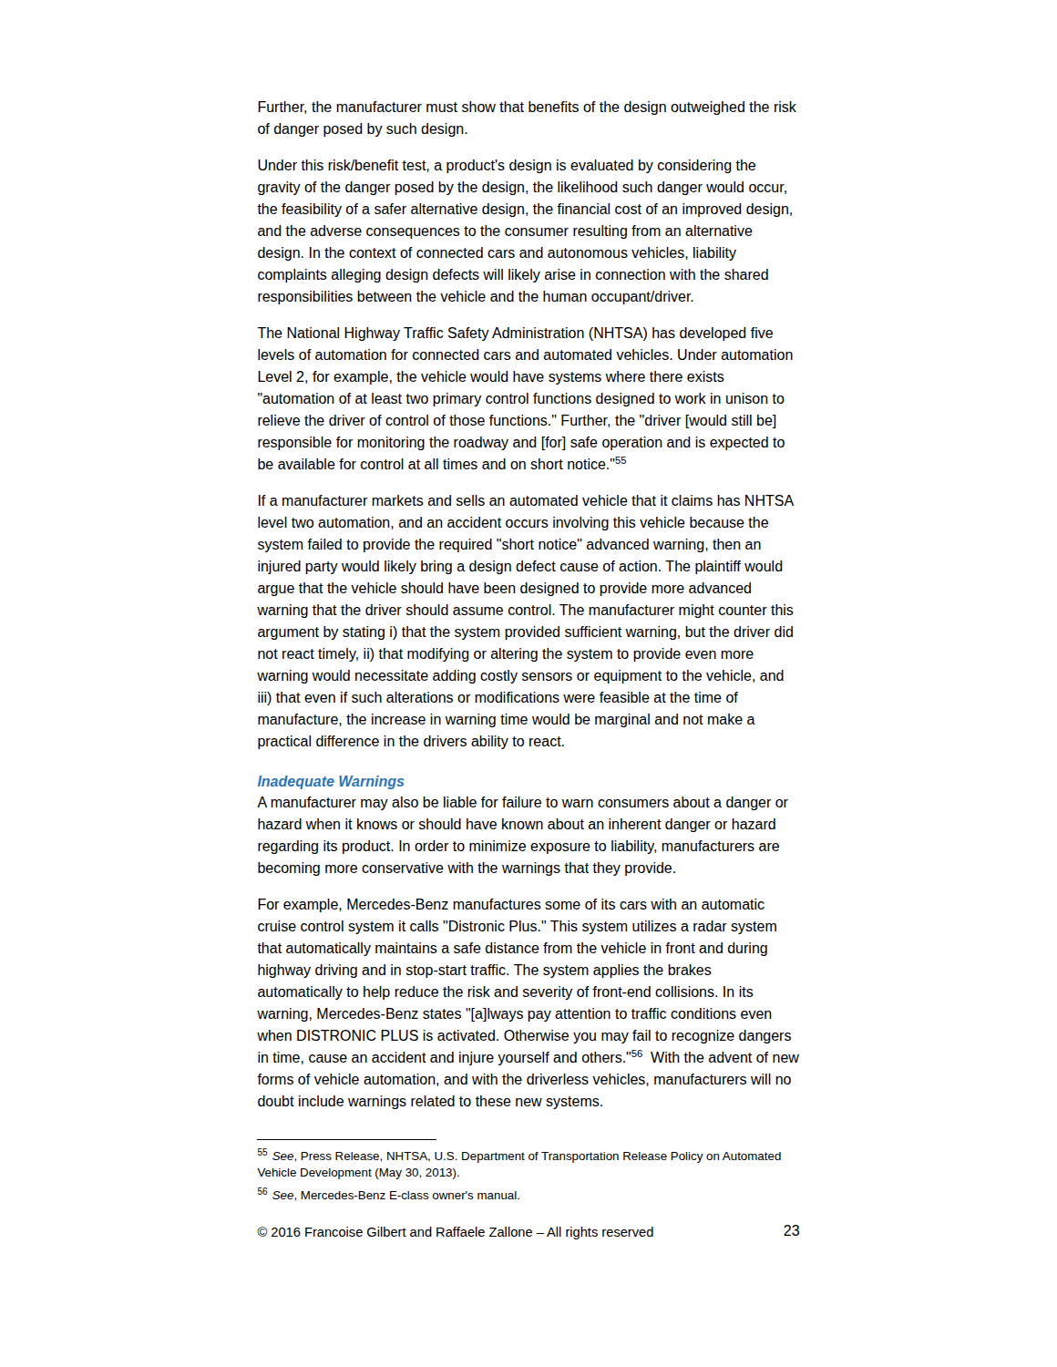Further, the manufacturer must show that benefits of the design outweighed the risk of danger posed by such design.
Under this risk/benefit test, a product's design is evaluated by considering the gravity of the danger posed by the design, the likelihood such danger would occur, the feasibility of a safer alternative design, the financial cost of an improved design, and the adverse consequences to the consumer resulting from an alternative design. In the context of connected cars and autonomous vehicles, liability complaints alleging design defects will likely arise in connection with the shared responsibilities between the vehicle and the human occupant/driver.
The National Highway Traffic Safety Administration (NHTSA) has developed five levels of automation for connected cars and automated vehicles. Under automation Level 2, for example, the vehicle would have systems where there exists "automation of at least two primary control functions designed to work in unison to relieve the driver of control of those functions." Further, the "driver [would still be] responsible for monitoring the roadway and [for] safe operation and is expected to be available for control at all times and on short notice."55
If a manufacturer markets and sells an automated vehicle that it claims has NHTSA level two automation, and an accident occurs involving this vehicle because the system failed to provide the required "short notice" advanced warning, then an injured party would likely bring a design defect cause of action. The plaintiff would argue that the vehicle should have been designed to provide more advanced warning that the driver should assume control. The manufacturer might counter this argument by stating i) that the system provided sufficient warning, but the driver did not react timely, ii) that modifying or altering the system to provide even more warning would necessitate adding costly sensors or equipment to the vehicle, and iii) that even if such alterations or modifications were feasible at the time of manufacture, the increase in warning time would be marginal and not make a practical difference in the drivers ability to react.
Inadequate Warnings
A manufacturer may also be liable for failure to warn consumers about a danger or hazard when it knows or should have known about an inherent danger or hazard regarding its product. In order to minimize exposure to liability, manufacturers are becoming more conservative with the warnings that they provide.
For example, Mercedes-Benz manufactures some of its cars with an automatic cruise control system it calls "Distronic Plus." This system utilizes a radar system that automatically maintains a safe distance from the vehicle in front and during highway driving and in stop-start traffic. The system applies the brakes automatically to help reduce the risk and severity of front-end collisions. In its warning, Mercedes-Benz states "[a]lways pay attention to traffic conditions even when DISTRONIC PLUS is activated. Otherwise you may fail to recognize dangers in time, cause an accident and injure yourself and others."56 With the advent of new forms of vehicle automation, and with the driverless vehicles, manufacturers will no doubt include warnings related to these new systems.
55 See, Press Release, NHTSA, U.S. Department of Transportation Release Policy on Automated Vehicle Development (May 30, 2013).
56 See, Mercedes-Benz E-class owner's manual.
© 2016 Francoise Gilbert and Raffaele Zallone – All rights reserved
23